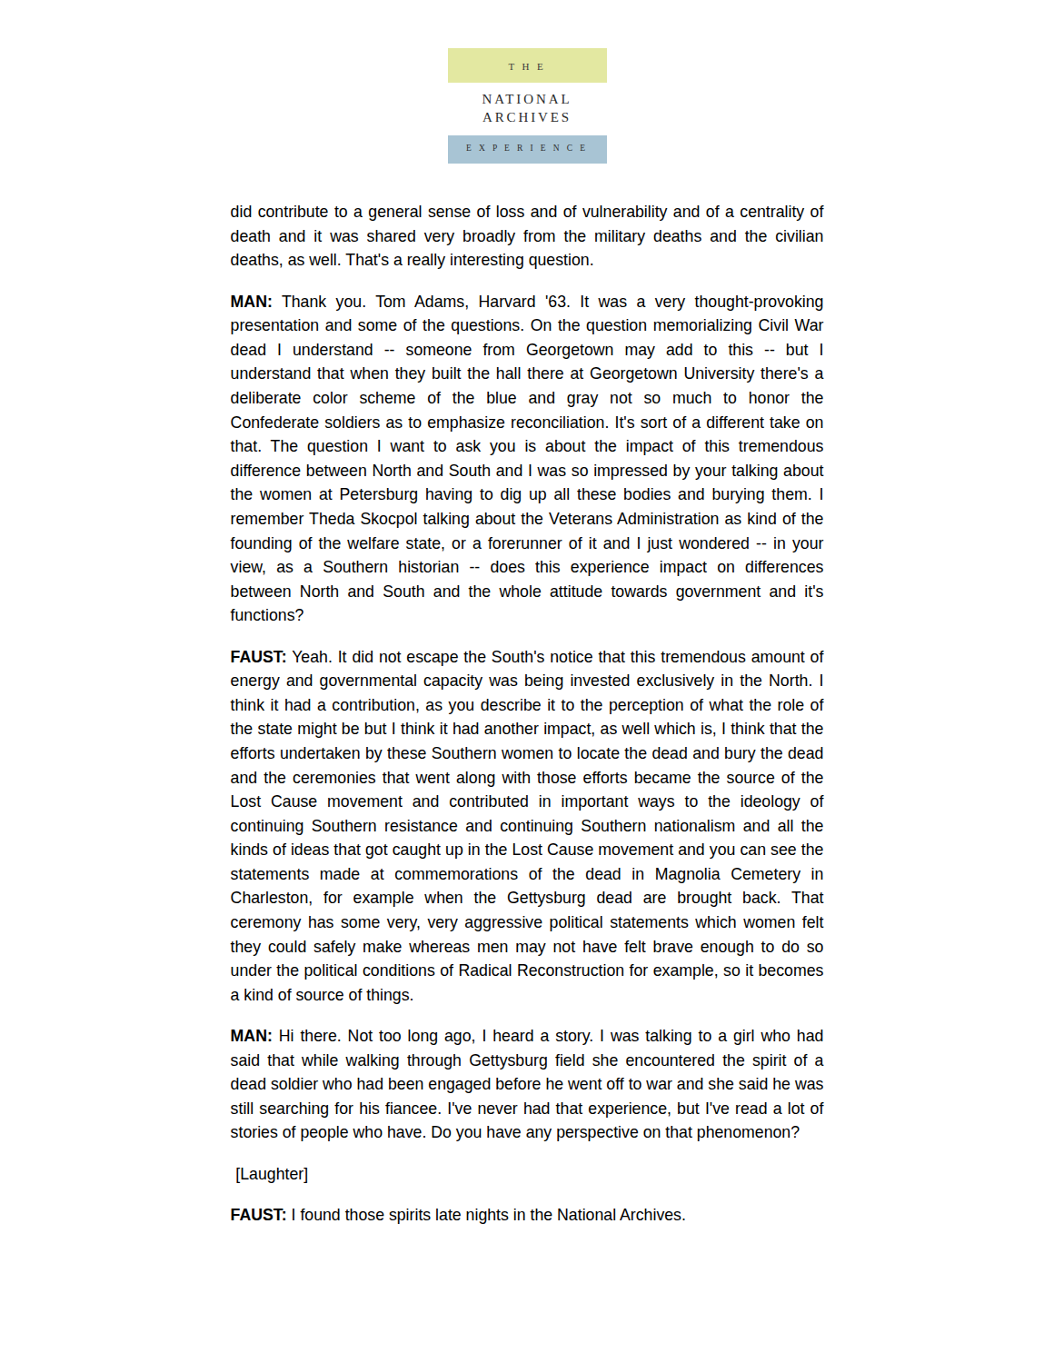T H E
NATIONAL
ARCHIVES
E X P E R I E N C E
did contribute to a general sense of loss and of vulnerability and of a centrality of death and it was shared very broadly from the military deaths and the civilian deaths, as well. That's a really interesting question.
MAN: Thank you. Tom Adams, Harvard '63. It was a very thought-provoking presentation and some of the questions. On the question memorializing Civil War dead I understand -- someone from Georgetown may add to this -- but I understand that when they built the hall there at Georgetown University there's a deliberate color scheme of the blue and gray not so much to honor the Confederate soldiers as to emphasize reconciliation. It's sort of a different take on that. The question I want to ask you is about the impact of this tremendous difference between North and South and I was so impressed by your talking about the women at Petersburg having to dig up all these bodies and burying them. I remember Theda Skocpol talking about the Veterans Administration as kind of the founding of the welfare state, or a forerunner of it and I just wondered -- in your view, as a Southern historian -- does this experience impact on differences between North and South and the whole attitude towards government and it's functions?
FAUST: Yeah. It did not escape the South's notice that this tremendous amount of energy and governmental capacity was being invested exclusively in the North. I think it had a contribution, as you describe it to the perception of what the role of the state might be but I think it had another impact, as well which is, I think that the efforts undertaken by these Southern women to locate the dead and bury the dead and the ceremonies that went along with those efforts became the source of the Lost Cause movement and contributed in important ways to the ideology of continuing Southern resistance and continuing Southern nationalism and all the kinds of ideas that got caught up in the Lost Cause movement and you can see the statements made at commemorations of the dead in Magnolia Cemetery in Charleston, for example when the Gettysburg dead are brought back. That ceremony has some very, very aggressive political statements which women felt they could safely make whereas men may not have felt brave enough to do so under the political conditions of Radical Reconstruction for example, so it becomes a kind of source of things.
MAN: Hi there. Not too long ago, I heard a story. I was talking to a girl who had said that while walking through Gettysburg field she encountered the spirit of a dead soldier who had been engaged before he went off to war and she said he was still searching for his fiancee. I've never had that experience, but I've read a lot of stories of people who have. Do you have any perspective on that phenomenon?
[Laughter]
FAUST: I found those spirits late nights in the National Archives.